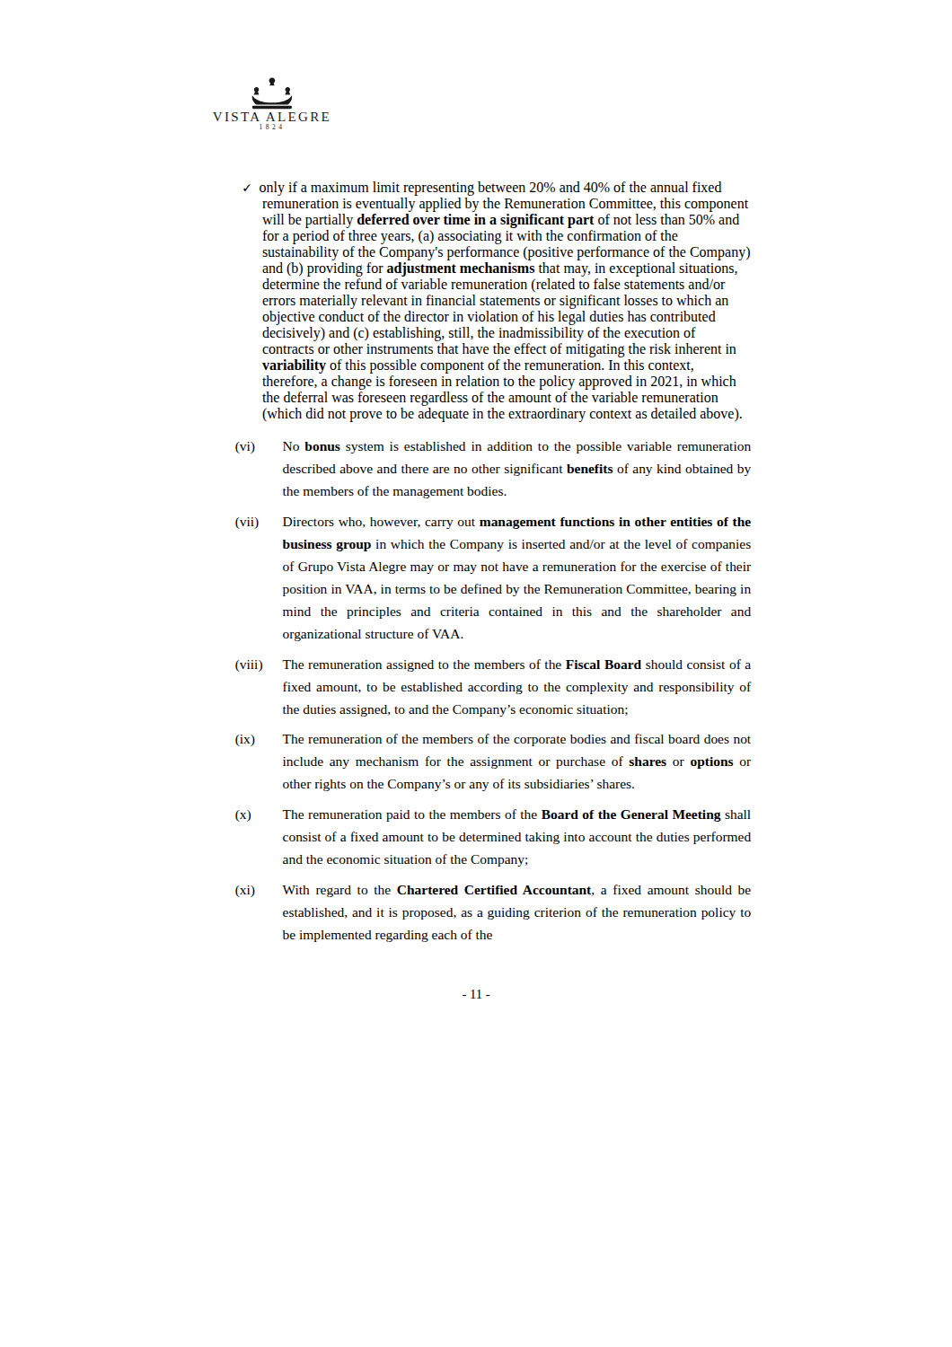VISTA ALEGRE 1824
✓only if a maximum limit representing between 20% and 40% of the annual fixed remuneration is eventually applied by the Remuneration Committee, this component will be partially deferred over time in a significant part of not less than 50% and for a period of three years, (a) associating it with the confirmation of the sustainability of the Company's performance (positive performance of the Company) and (b) providing for adjustment mechanisms that may, in exceptional situations, determine the refund of variable remuneration (related to false statements and/or errors materially relevant in financial statements or significant losses to which an objective conduct of the director in violation of his legal duties has contributed decisively) and (c) establishing, still, the inadmissibility of the execution of contracts or other instruments that have the effect of mitigating the risk inherent in variability of this possible component of the remuneration. In this context, therefore, a change is foreseen in relation to the policy approved in 2021, in which the deferral was foreseen regardless of the amount of the variable remuneration (which did not prove to be adequate in the extraordinary context as detailed above).
(vi) No bonus system is established in addition to the possible variable remuneration described above and there are no other significant benefits of any kind obtained by the members of the management bodies.
(vii) Directors who, however, carry out management functions in other entities of the business group in which the Company is inserted and/or at the level of companies of Grupo Vista Alegre may or may not have a remuneration for the exercise of their position in VAA, in terms to be defined by the Remuneration Committee, bearing in mind the principles and criteria contained in this and the shareholder and organizational structure of VAA.
(viii) The remuneration assigned to the members of the Fiscal Board should consist of a fixed amount, to be established according to the complexity and responsibility of the duties assigned, to and the Company’s economic situation;
(ix) The remuneration of the members of the corporate bodies and fiscal board does not include any mechanism for the assignment or purchase of shares or options or other rights on the Company’s or any of its subsidiaries’ shares.
(x) The remuneration paid to the members of the Board of the General Meeting shall consist of a fixed amount to be determined taking into account the duties performed and the economic situation of the Company;
(xi) With regard to the Chartered Certified Accountant, a fixed amount should be established, and it is proposed, as a guiding criterion of the remuneration policy to be implemented regarding each of the
- 11 -